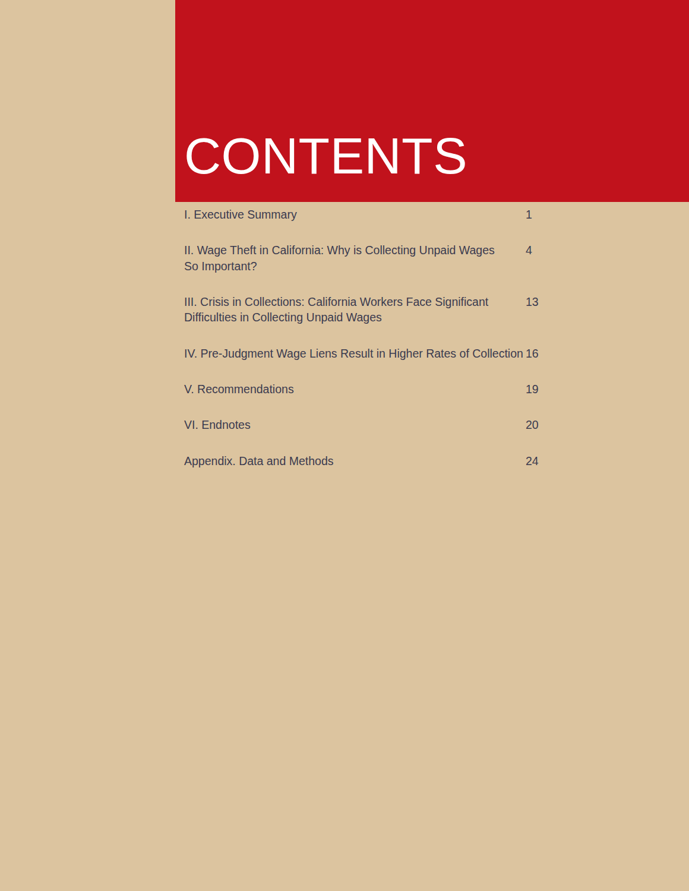CONTENTS
I. Executive Summary 1
II. Wage Theft in California: Why is Collecting Unpaid Wages
So Important? 4
III. Crisis in Collections: California Workers Face Significant
Difficulties in Collecting Unpaid Wages 13
IV. Pre-Judgment Wage Liens Result in Higher Rates of Collection 16
V. Recommendations 19
VI. Endnotes 20
Appendix. Data and Methods 24